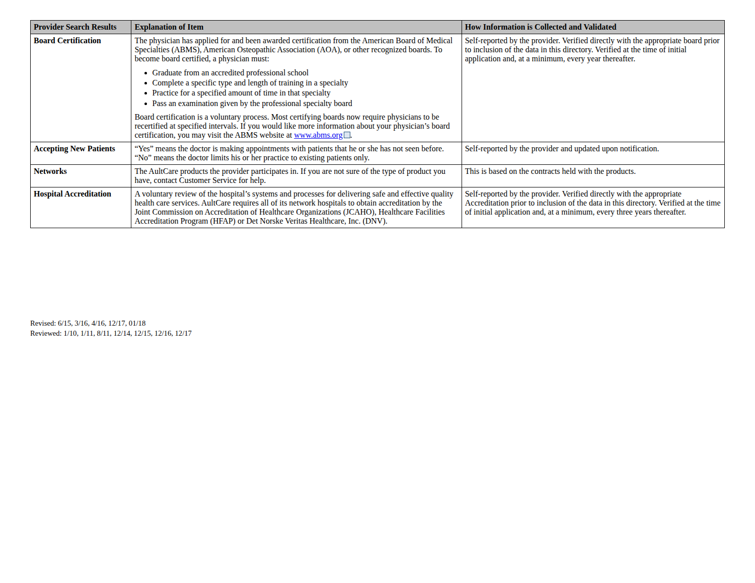| Provider Search Results | Explanation of Item | How Information is Collected and Validated |
| --- | --- | --- |
| Board Certification | The physician has applied for and been awarded certification from the American Board of Medical Specialties (ABMS), American Osteopathic Association (AOA), or other recognized boards. To become board certified, a physician must: Graduate from an accredited professional school Complete a specific type and length of training in a specialty Practice for a specified amount of time in that specialty Pass an examination given by the professional specialty board Board certification is a voluntary process. Most certifying boards now require physicians to be recertified at specified intervals. If you would like more information about your physician’s board certification, you may visit the ABMS website at www.abms.org . | Self-reported by the provider. Verified directly with the appropriate board prior to inclusion of the data in this directory. Verified at the time of initial application and, at a minimum, every year thereafter. |
| Accepting New Patients | “Yes” means the doctor is making appointments with patients that he or she has not seen before. “No” means the doctor limits his or her practice to existing patients only. | Self-reported by the provider and updated upon notification. |
| Networks | The AultCare products the provider participates in. If you are not sure of the type of product you have, contact Customer Service for help. | This is based on the contracts held with the products. |
| Hospital Accreditation | A voluntary review of the hospital’s systems and processes for delivering safe and effective quality health care services. AultCare requires all of its network hospitals to obtain accreditation by the Joint Commission on Accreditation of Healthcare Organizations (JCAHO), Healthcare Facilities Accreditation Program (HFAP) or Det Norske Veritas Healthcare, Inc. (DNV). | Self-reported by the provider. Verified directly with the appropriate Accreditation prior to inclusion of the data in this directory. Verified at the time of initial application and, at a minimum, every three years thereafter. |
Revised: 6/15, 3/16, 4/16, 12/17, 01/18
Reviewed: 1/10, 1/11, 8/11, 12/14, 12/15, 12/16, 12/17